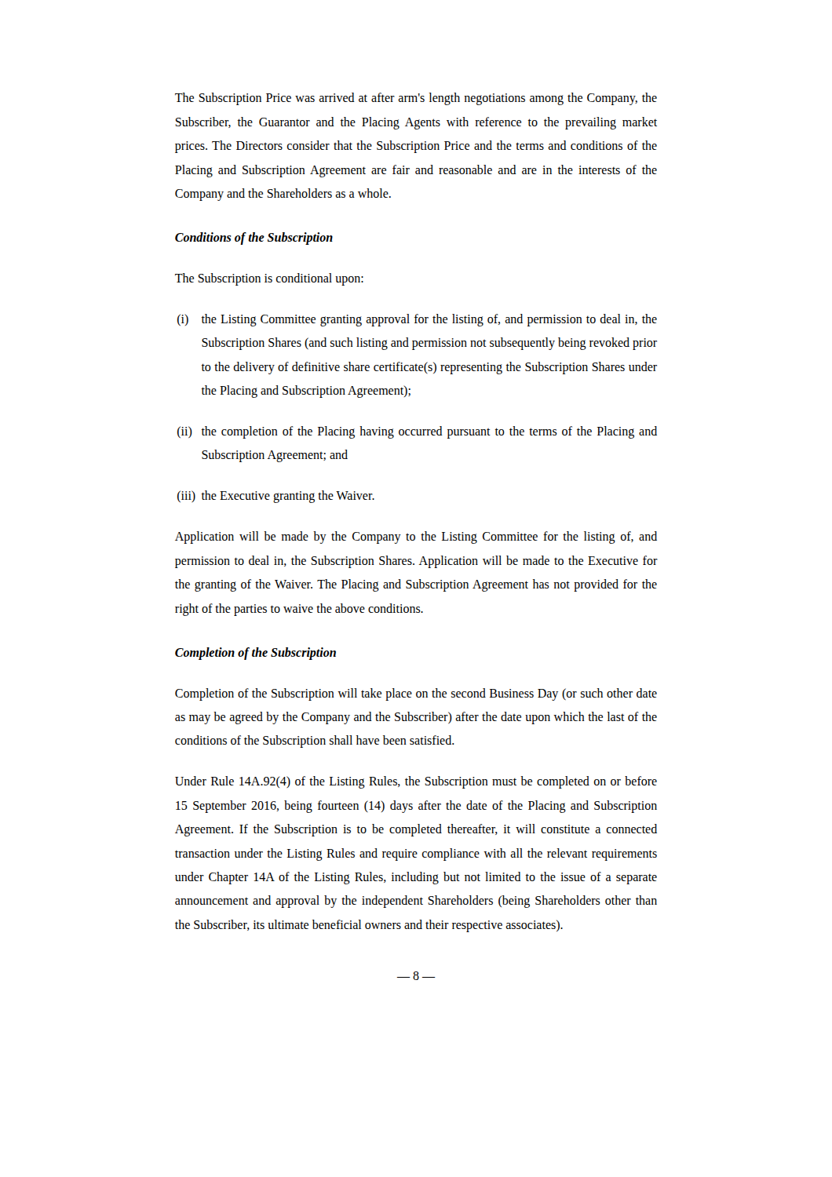The Subscription Price was arrived at after arm's length negotiations among the Company, the Subscriber, the Guarantor and the Placing Agents with reference to the prevailing market prices. The Directors consider that the Subscription Price and the terms and conditions of the Placing and Subscription Agreement are fair and reasonable and are in the interests of the Company and the Shareholders as a whole.
Conditions of the Subscription
The Subscription is conditional upon:
(i)
the Listing Committee granting approval for the listing of, and permission to deal in, the Subscription Shares (and such listing and permission not subsequently being revoked prior to the delivery of definitive share certificate(s) representing the Subscription Shares under the Placing and Subscription Agreement);
(ii)
the completion of the Placing having occurred pursuant to the terms of the Placing and Subscription Agreement; and
(iii)
the Executive granting the Waiver.
Application will be made by the Company to the Listing Committee for the listing of, and permission to deal in, the Subscription Shares. Application will be made to the Executive for the granting of the Waiver. The Placing and Subscription Agreement has not provided for the right of the parties to waive the above conditions.
Completion of the Subscription
Completion of the Subscription will take place on the second Business Day (or such other date as may be agreed by the Company and the Subscriber) after the date upon which the last of the conditions of the Subscription shall have been satisfied.
Under Rule 14A.92(4) of the Listing Rules, the Subscription must be completed on or before 15 September 2016, being fourteen (14) days after the date of the Placing and Subscription Agreement. If the Subscription is to be completed thereafter, it will constitute a connected transaction under the Listing Rules and require compliance with all the relevant requirements under Chapter 14A of the Listing Rules, including but not limited to the issue of a separate announcement and approval by the independent Shareholders (being Shareholders other than the Subscriber, its ultimate beneficial owners and their respective associates).
— 8 —